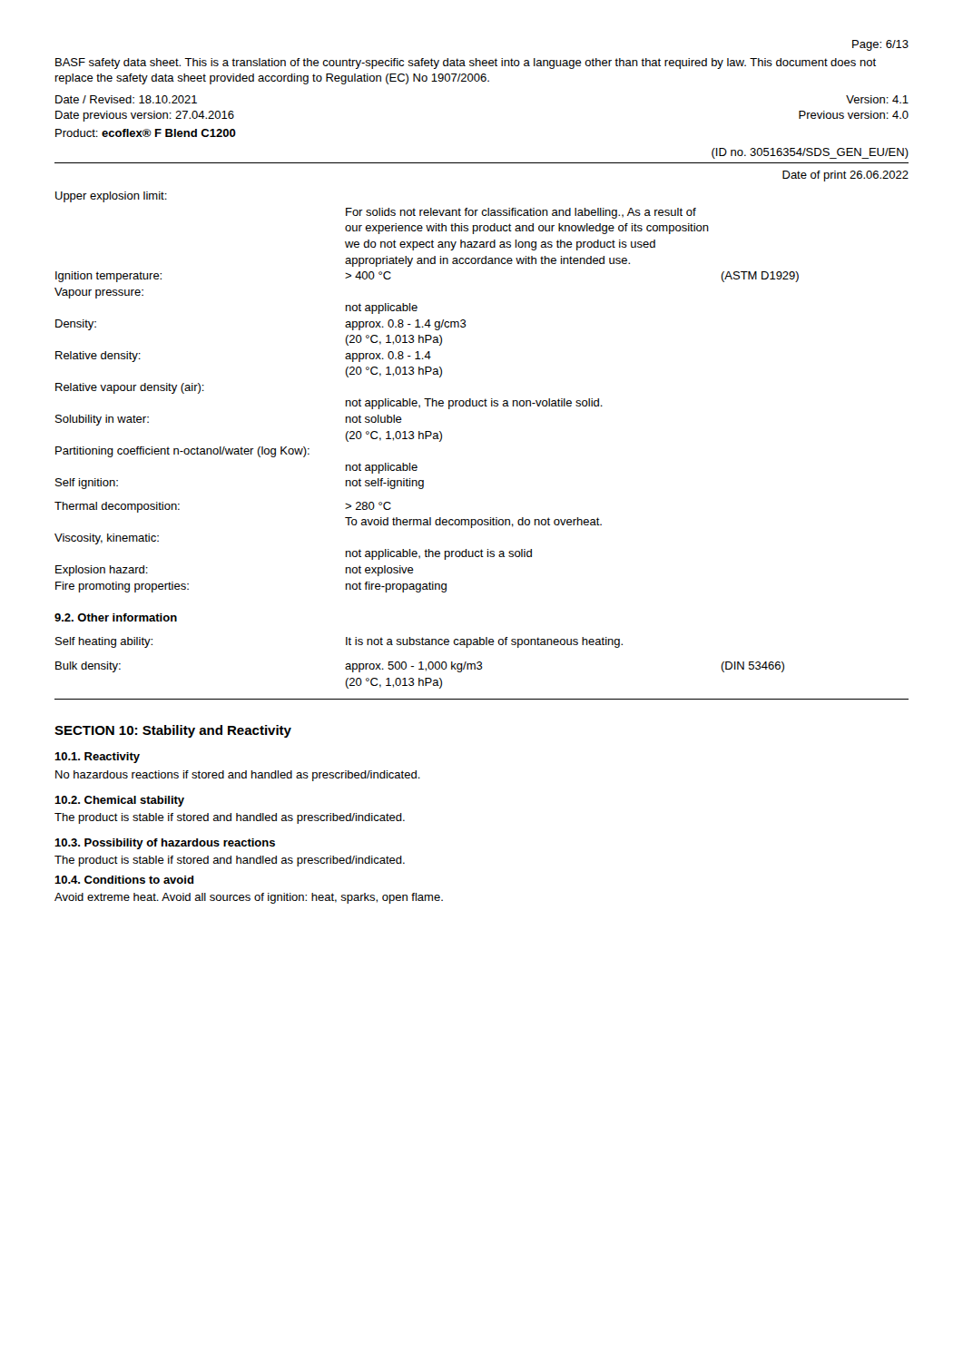Page: 6/13
BASF safety data sheet. This is a translation of the country-specific safety data sheet into a language other than that required by law. This document does not replace the safety data sheet provided according to Regulation (EC) No 1907/2006.
Date / Revised: 18.10.2021 Version: 4.1
Date previous version: 27.04.2016 Previous version: 4.0
Product: ecoflex® F Blend C1200
(ID no. 30516354/SDS_GEN_EU/EN)
Date of print 26.06.2022
| Upper explosion limit: | | |
| | For solids not relevant for classification and labelling., As a result of our experience with this product and our knowledge of its composition we do not expect any hazard as long as the product is used appropriately and in accordance with the intended use. | |
| Ignition temperature: | > 400 °C | (ASTM D1929) |
| Vapour pressure: | | |
| | not applicable | |
| Density: | approx. 0.8 - 1.4 g/cm3 (20 °C, 1,013 hPa) | |
| Relative density: | approx. 0.8 - 1.4 (20 °C, 1,013 hPa) | |
| Relative vapour density (air): | | |
| | not applicable, The product is a non-volatile solid. | |
| Solubility in water: | not soluble (20 °C, 1,013 hPa) | |
| Partitioning coefficient n-octanol/water (log Kow): | | |
| | not applicable | |
| Self ignition: | not self-igniting | |
| Thermal decomposition: | > 280 °C | |
| | To avoid thermal decomposition, do not overheat. |
| Viscosity, kinematic: | | |
| | not applicable, the product is a solid |
| Explosion hazard: | not explosive | |
| Fire promoting properties: | not fire-propagating | |
9.2. Other information
| Self heating ability: | It is not a substance capable of spontaneous heating. | |
| Bulk density: | approx. 500 - 1,000 kg/m3 (20 °C, 1,013 hPa) | (DIN 53466) |
SECTION 10: Stability and Reactivity
10.1. Reactivity
No hazardous reactions if stored and handled as prescribed/indicated.
10.2. Chemical stability
The product is stable if stored and handled as prescribed/indicated.
10.3. Possibility of hazardous reactions
The product is stable if stored and handled as prescribed/indicated.
10.4. Conditions to avoid
Avoid extreme heat. Avoid all sources of ignition: heat, sparks, open flame.